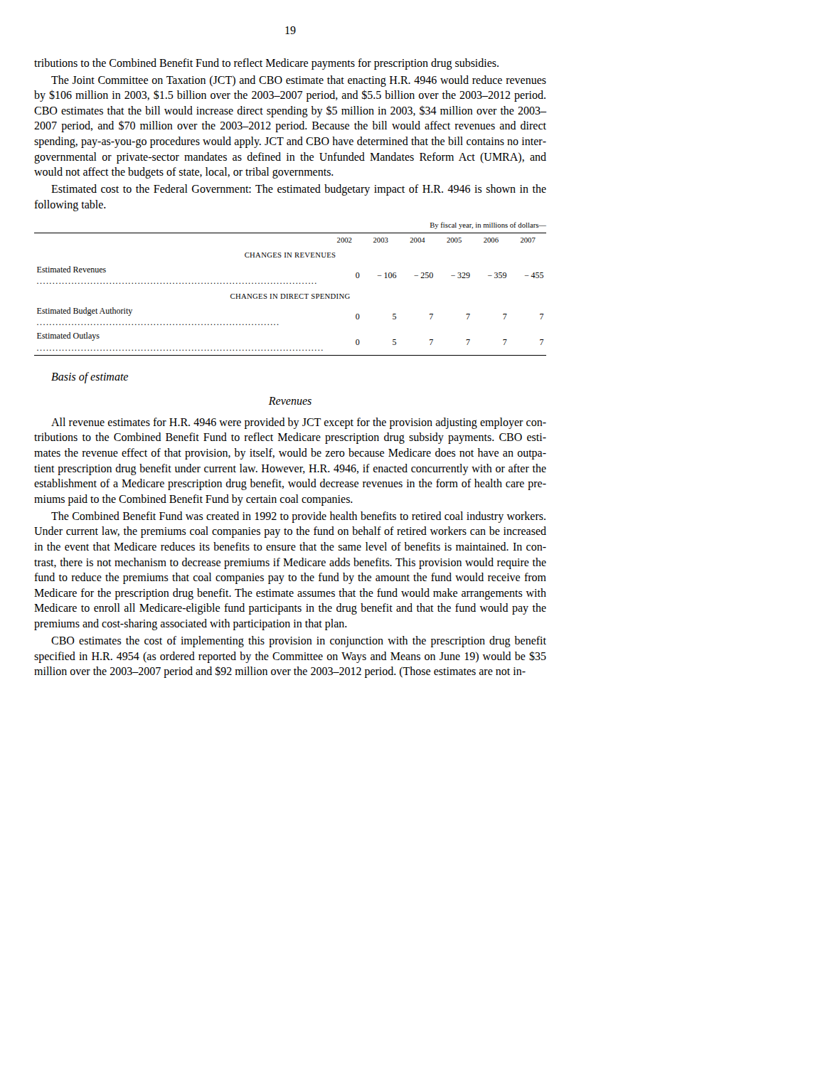19
tributions to the Combined Benefit Fund to reflect Medicare payments for prescription drug subsidies.
The Joint Committee on Taxation (JCT) and CBO estimate that enacting H.R. 4946 would reduce revenues by $106 million in 2003, $1.5 billion over the 2003–2007 period, and $5.5 billion over the 2003–2012 period. CBO estimates that the bill would increase direct spending by $5 million in 2003, $34 million over the 2003–2007 period, and $70 million over the 2003–2012 period. Because the bill would affect revenues and direct spending, pay-as-you-go procedures would apply. JCT and CBO have determined that the bill contains no intergovernmental or private-sector mandates as defined in the Unfunded Mandates Reform Act (UMRA), and would not affect the budgets of state, local, or tribal governments.
Estimated cost to the Federal Government: The estimated budgetary impact of H.R. 4946 is shown in the following table.
By fiscal year, in millions of dollars—
| | 2002 | 2003 | 2004 | 2005 | 2006 | 2007 |
| --- | --- | --- | --- | --- | --- | --- |
| CHANGES IN REVENUES |
| Estimated Revenues ......................................................................................... | 0 | − 106 | − 250 | − 329 | − 359 | − 455 |
| CHANGES IN DIRECT SPENDING |
| Estimated Budget Authority ............................................................................. | 0 | 5 | 7 | 7 | 7 | 7 |
| Estimated Outlays ........................................................................................... | 0 | 5 | 7 | 7 | 7 | 7 |
Basis of estimate
Revenues
All revenue estimates for H.R. 4946 were provided by JCT except for the provision adjusting employer contributions to the Combined Benefit Fund to reflect Medicare prescription drug subsidy payments. CBO estimates the revenue effect of that provision, by itself, would be zero because Medicare does not have an outpatient prescription drug benefit under current law. However, H.R. 4946, if enacted concurrently with or after the establishment of a Medicare prescription drug benefit, would decrease revenues in the form of health care premiums paid to the Combined Benefit Fund by certain coal companies.
The Combined Benefit Fund was created in 1992 to provide health benefits to retired coal industry workers. Under current law, the premiums coal companies pay to the fund on behalf of retired workers can be increased in the event that Medicare reduces its benefits to ensure that the same level of benefits is maintained. In contrast, there is not mechanism to decrease premiums if Medicare adds benefits. This provision would require the fund to reduce the premiums that coal companies pay to the fund by the amount the fund would receive from Medicare for the prescription drug benefit. The estimate assumes that the fund would make arrangements with Medicare to enroll all Medicare-eligible fund participants in the drug benefit and that the fund would pay the premiums and cost-sharing associated with participation in that plan.
CBO estimates the cost of implementing this provision in conjunction with the prescription drug benefit specified in H.R. 4954 (as ordered reported by the Committee on Ways and Means on June 19) would be $35 million over the 2003–2007 period and $92 million over the 2003–2012 period. (Those estimates are not in-